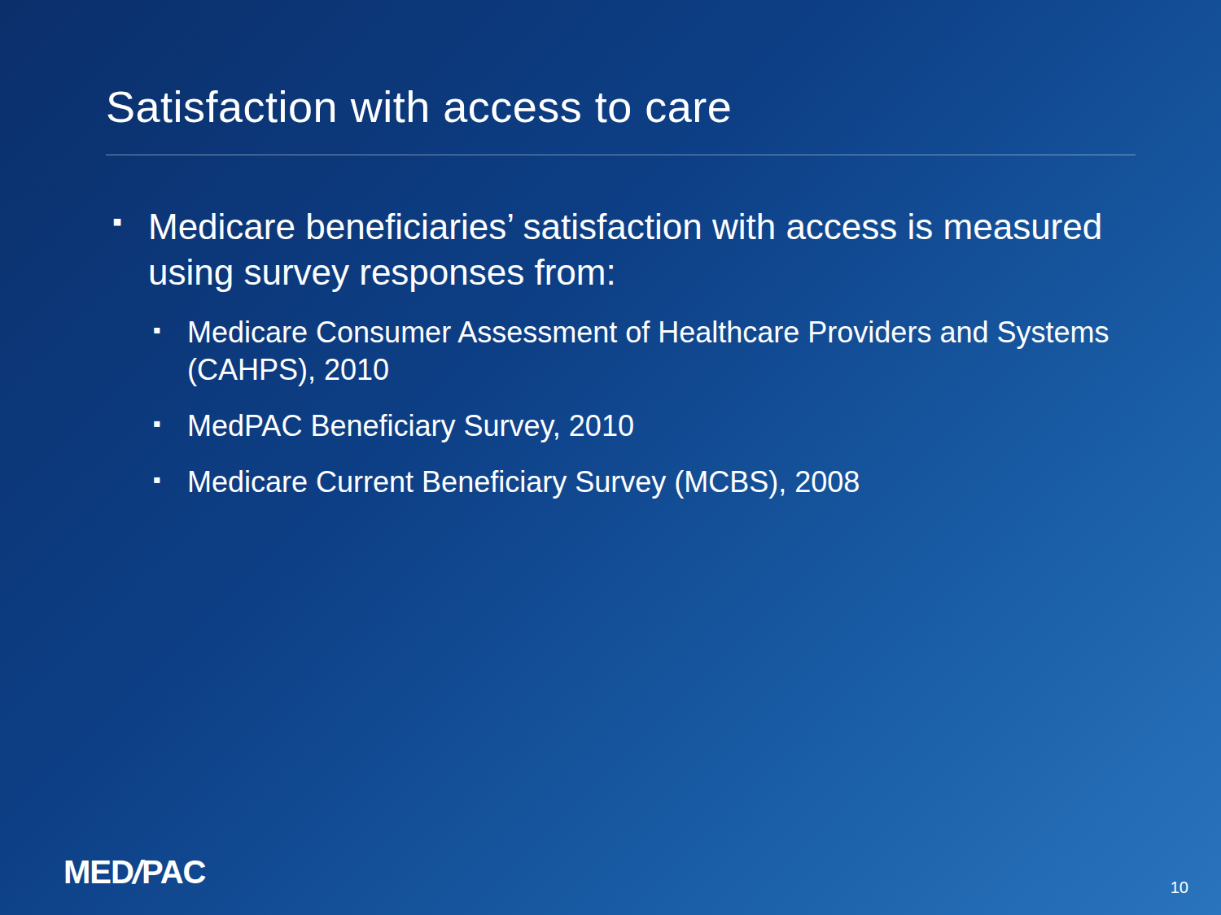Satisfaction with access to care
Medicare beneficiaries’ satisfaction with access is measured using survey responses from:
Medicare Consumer Assessment of Healthcare Providers and Systems (CAHPS), 2010
MedPAC Beneficiary Survey, 2010
Medicare Current Beneficiary Survey (MCBS), 2008
MED/PAC
10